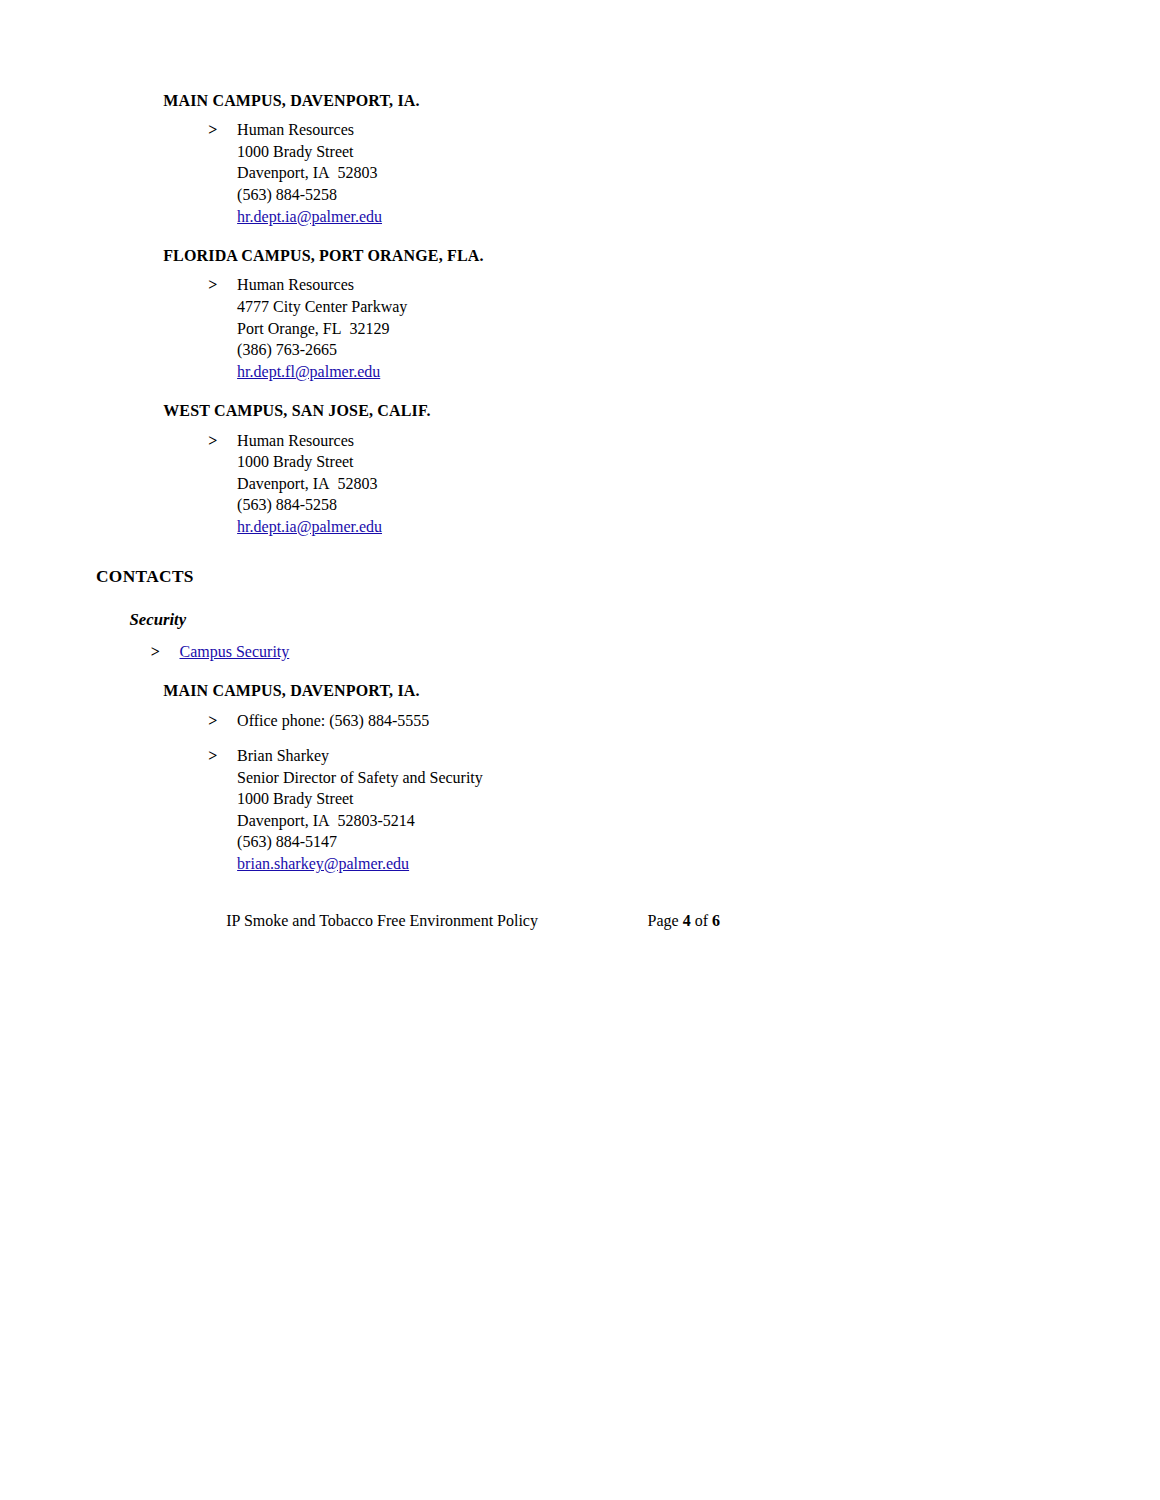Main Campus, Davenport, Ia.
Human Resources 1000 Brady Street Davenport, IA 52803 (563) 884-5258 hr.dept.ia@palmer.edu
Florida Campus, Port Orange, Fla.
Human Resources 4777 City Center Parkway Port Orange, FL 32129 (386) 763-2665 hr.dept.fl@palmer.edu
West Campus, San Jose, Calif.
Human Resources 1000 Brady Street Davenport, IA 52803 (563) 884-5258 hr.dept.ia@palmer.edu
Contacts
Security
Campus Security
Main Campus, Davenport, Ia.
Office phone: (563) 884-5555
Brian Sharkey Senior Director of Safety and Security 1000 Brady Street Davenport, IA 52803-5214 (563) 884-5147 brian.sharkey@palmer.edu
IP Smoke and Tobacco Free Environment Policy Page 4 of 6